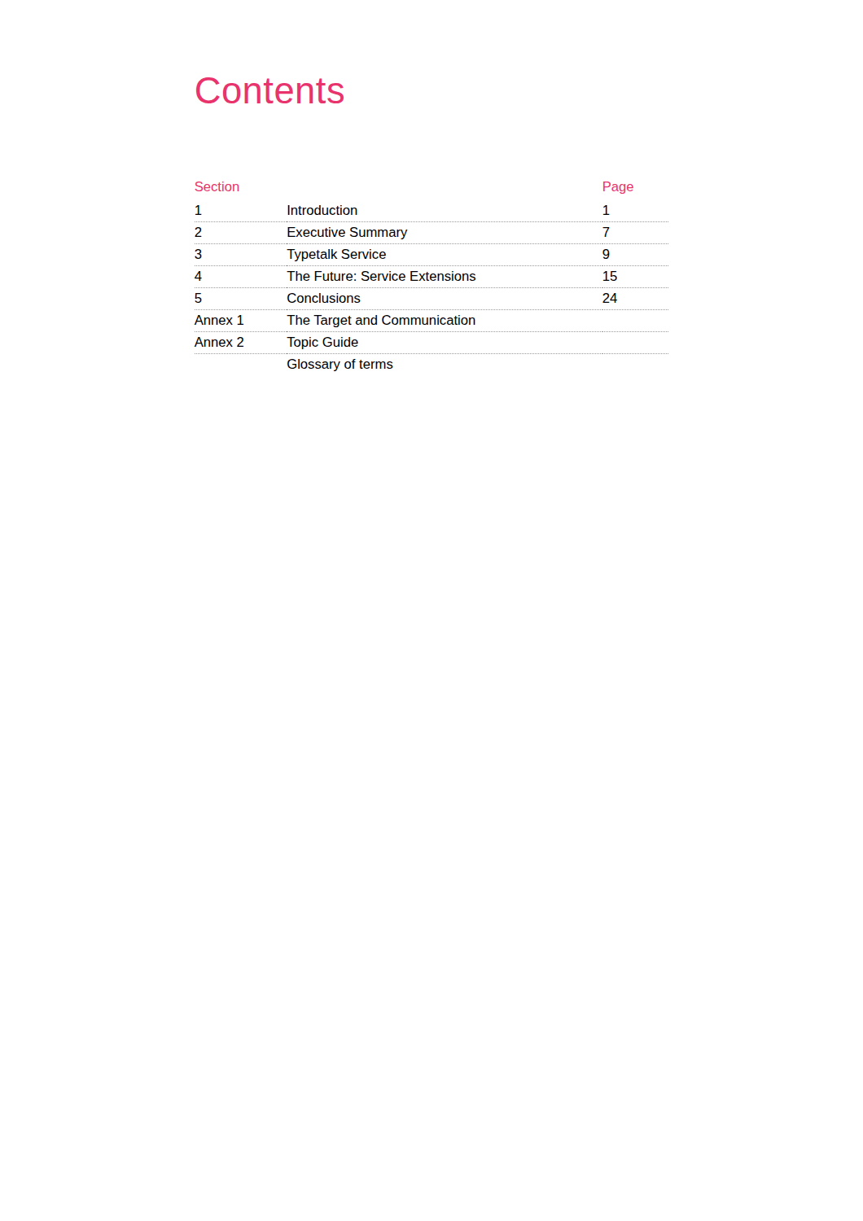Contents
| Section | | Page |
| --- | --- | --- |
| 1 | Introduction | 1 |
| 2 | Executive Summary | 7 |
| 3 | Typetalk Service | 9 |
| 4 | The Future: Service Extensions | 15 |
| 5 | Conclusions | 24 |
| Annex 1 | The Target and Communication | |
| Annex 2 | Topic Guide | |
| | Glossary of terms | |